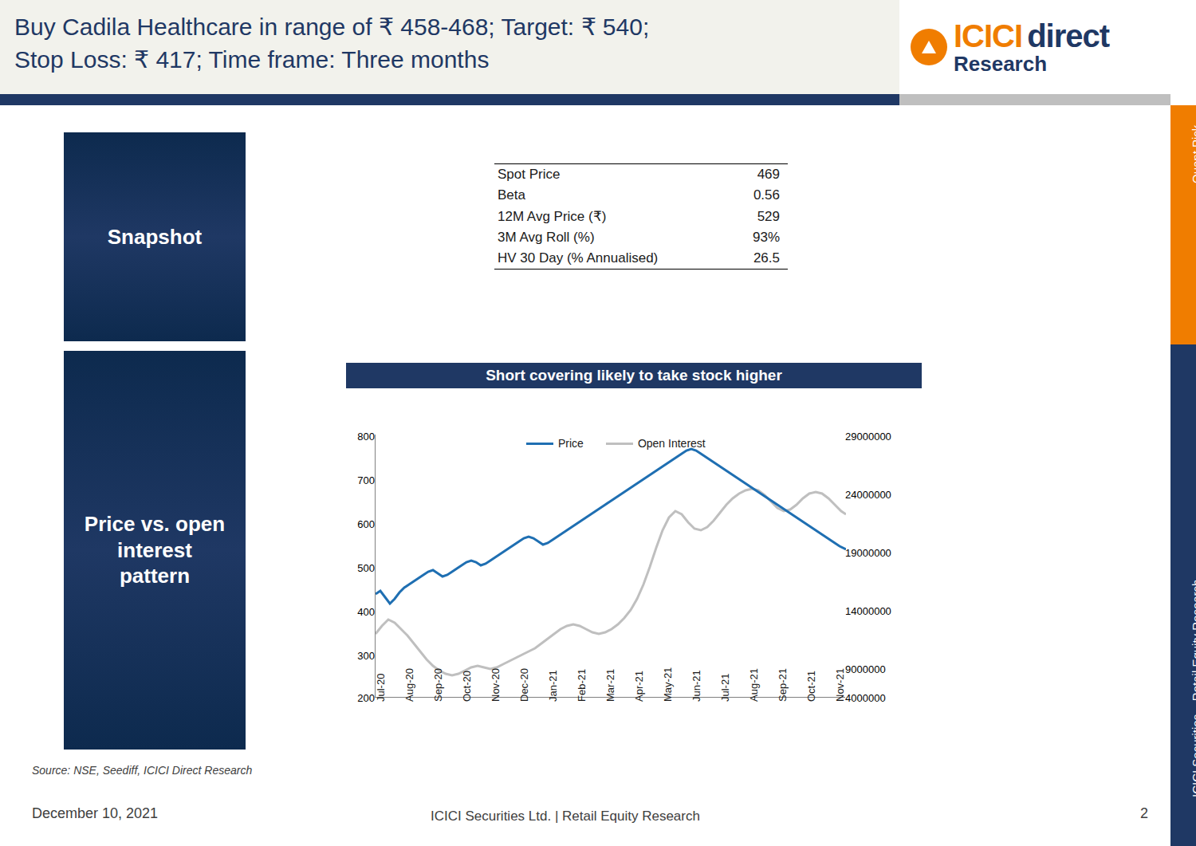Buy Cadila Healthcare in range of ₹ 458-468; Target: ₹ 540;
Stop Loss: ₹ 417; Time frame: Three months
ICICI direct
Research
Quant Pick
ICICI Securities – Retail Equity Research
Snapshot
Price vs. open
interest
pattern
| Spot Price | 469 |
| Beta | 0.56 |
| 12M Avg Price (₹) | 529 |
| 3M Avg Roll (%) | 93% |
| HV 30 Day (% Annualised) | 26.5 |
Short covering likely to take stock higher
Price
Open Interest
800
700
600
500
400
300
200
29000000
24000000
19000000
14000000
9000000
4000000
Jul-20 Aug-20 Sep-20 Oct-20 Nov-20 Dec-20 Jan-21 Feb-21 Mar-21 Apr-21 May-21 Jun-21 Jul-21 Aug-21 Sep-21 Oct-21 Nov-21
Source: NSE, Seediff, ICICI Direct Research
December 10, 2021
ICICI Securities Ltd. | Retail Equity Research
2